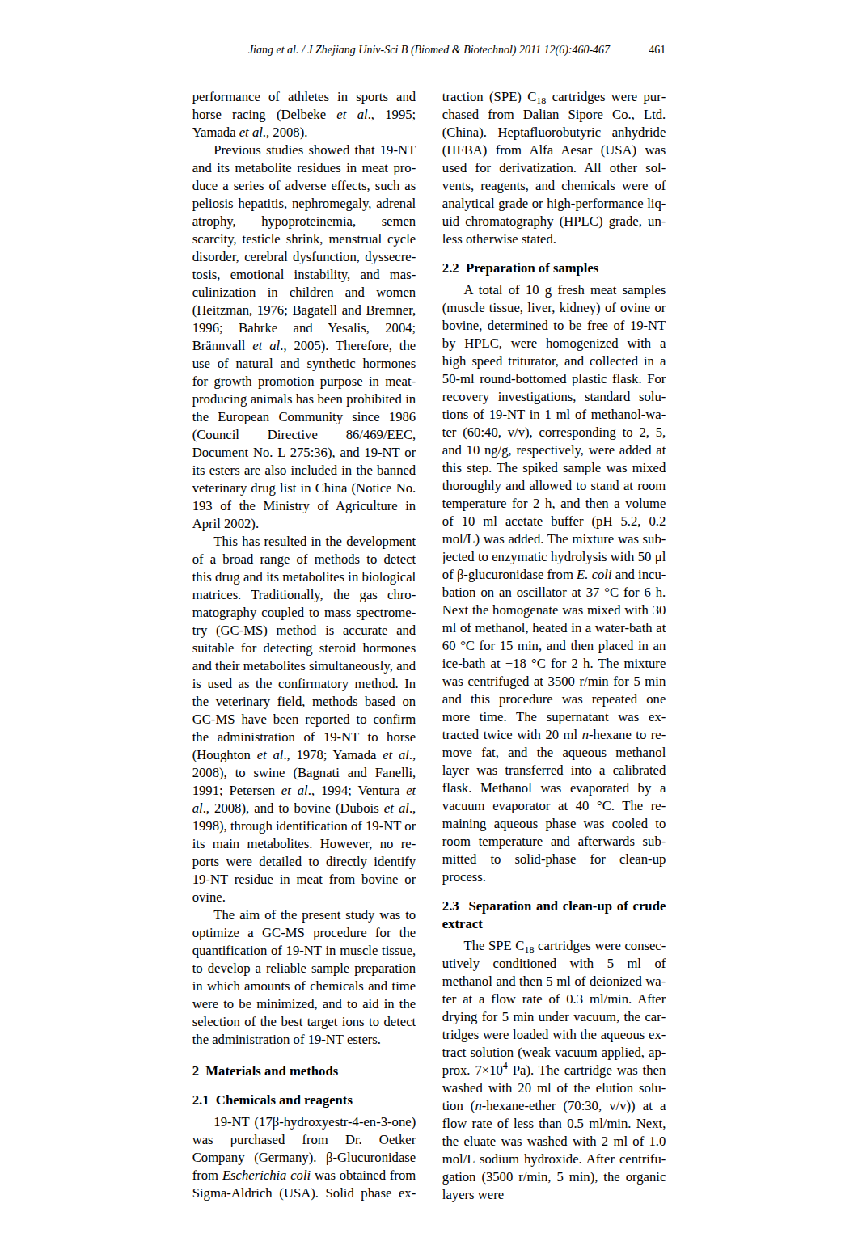Jiang et al. / J Zhejiang Univ-Sci B (Biomed & Biotechnol) 2011 12(6):460-467 461
performance of athletes in sports and horse racing (Delbeke et al., 1995; Yamada et al., 2008).
Previous studies showed that 19-NT and its metabolite residues in meat produce a series of adverse effects, such as peliosis hepatitis, nephromegaly, adrenal atrophy, hypoproteinemia, semen scarcity, testicle shrink, menstrual cycle disorder, cerebral dysfunction, dyssecretosis, emotional instability, and masculinization in children and women (Heitzman, 1976; Bagatell and Bremner, 1996; Bahrke and Yesalis, 2004; Brännvall et al., 2005). Therefore, the use of natural and synthetic hormones for growth promotion purpose in meat-producing animals has been prohibited in the European Community since 1986 (Council Directive 86/469/EEC, Document No. L 275:36), and 19-NT or its esters are also included in the banned veterinary drug list in China (Notice No. 193 of the Ministry of Agriculture in April 2002).
This has resulted in the development of a broad range of methods to detect this drug and its metabolites in biological matrices. Traditionally, the gas chromatography coupled to mass spectrometry (GC-MS) method is accurate and suitable for detecting steroid hormones and their metabolites simultaneously, and is used as the confirmatory method. In the veterinary field, methods based on GC-MS have been reported to confirm the administration of 19-NT to horse (Houghton et al., 1978; Yamada et al., 2008), to swine (Bagnati and Fanelli, 1991; Petersen et al., 1994; Ventura et al., 2008), and to bovine (Dubois et al., 1998), through identification of 19-NT or its main metabolites. However, no reports were detailed to directly identify 19-NT residue in meat from bovine or ovine.
The aim of the present study was to optimize a GC-MS procedure for the quantification of 19-NT in muscle tissue, to develop a reliable sample preparation in which amounts of chemicals and time were to be minimized, and to aid in the selection of the best target ions to detect the administration of 19-NT esters.
2 Materials and methods
2.1 Chemicals and reagents
19-NT (17β-hydroxyestr-4-en-3-one) was purchased from Dr. Oetker Company (Germany). β-Glucuronidase from Escherichia coli was obtained from Sigma-Aldrich (USA). Solid phase extraction (SPE) C18 cartridges were purchased from Dalian Sipore Co., Ltd. (China). Heptafluorobutyric anhydride (HFBA) from Alfa Aesar (USA) was used for derivatization. All other solvents, reagents, and chemicals were of analytical grade or high-performance liquid chromatography (HPLC) grade, unless otherwise stated.
2.2 Preparation of samples
A total of 10 g fresh meat samples (muscle tissue, liver, kidney) of ovine or bovine, determined to be free of 19-NT by HPLC, were homogenized with a high speed triturator, and collected in a 50-ml round-bottomed plastic flask. For recovery investigations, standard solutions of 19-NT in 1 ml of methanol-water (60:40, v/v), corresponding to 2, 5, and 10 ng/g, respectively, were added at this step. The spiked sample was mixed thoroughly and allowed to stand at room temperature for 2 h, and then a volume of 10 ml acetate buffer (pH 5.2, 0.2 mol/L) was added. The mixture was subjected to enzymatic hydrolysis with 50 μl of β-glucuronidase from E. coli and incubation on an oscillator at 37 °C for 6 h. Next the homogenate was mixed with 30 ml of methanol, heated in a water-bath at 60 °C for 15 min, and then placed in an ice-bath at −18 °C for 2 h. The mixture was centrifuged at 3500 r/min for 5 min and this procedure was repeated one more time. The supernatant was extracted twice with 20 ml n-hexane to remove fat, and the aqueous methanol layer was transferred into a calibrated flask. Methanol was evaporated by a vacuum evaporator at 40 °C. The remaining aqueous phase was cooled to room temperature and afterwards submitted to solid-phase for clean-up process.
2.3 Separation and clean-up of crude extract
The SPE C18 cartridges were consecutively conditioned with 5 ml of methanol and then 5 ml of deionized water at a flow rate of 0.3 ml/min. After drying for 5 min under vacuum, the cartridges were loaded with the aqueous extract solution (weak vacuum applied, approx. 7×104 Pa). The cartridge was then washed with 20 ml of the elution solution (n-hexane-ether (70:30, v/v)) at a flow rate of less than 0.5 ml/min. Next, the eluate was washed with 2 ml of 1.0 mol/L sodium hydroxide. After centrifugation (3500 r/min, 5 min), the organic layers were